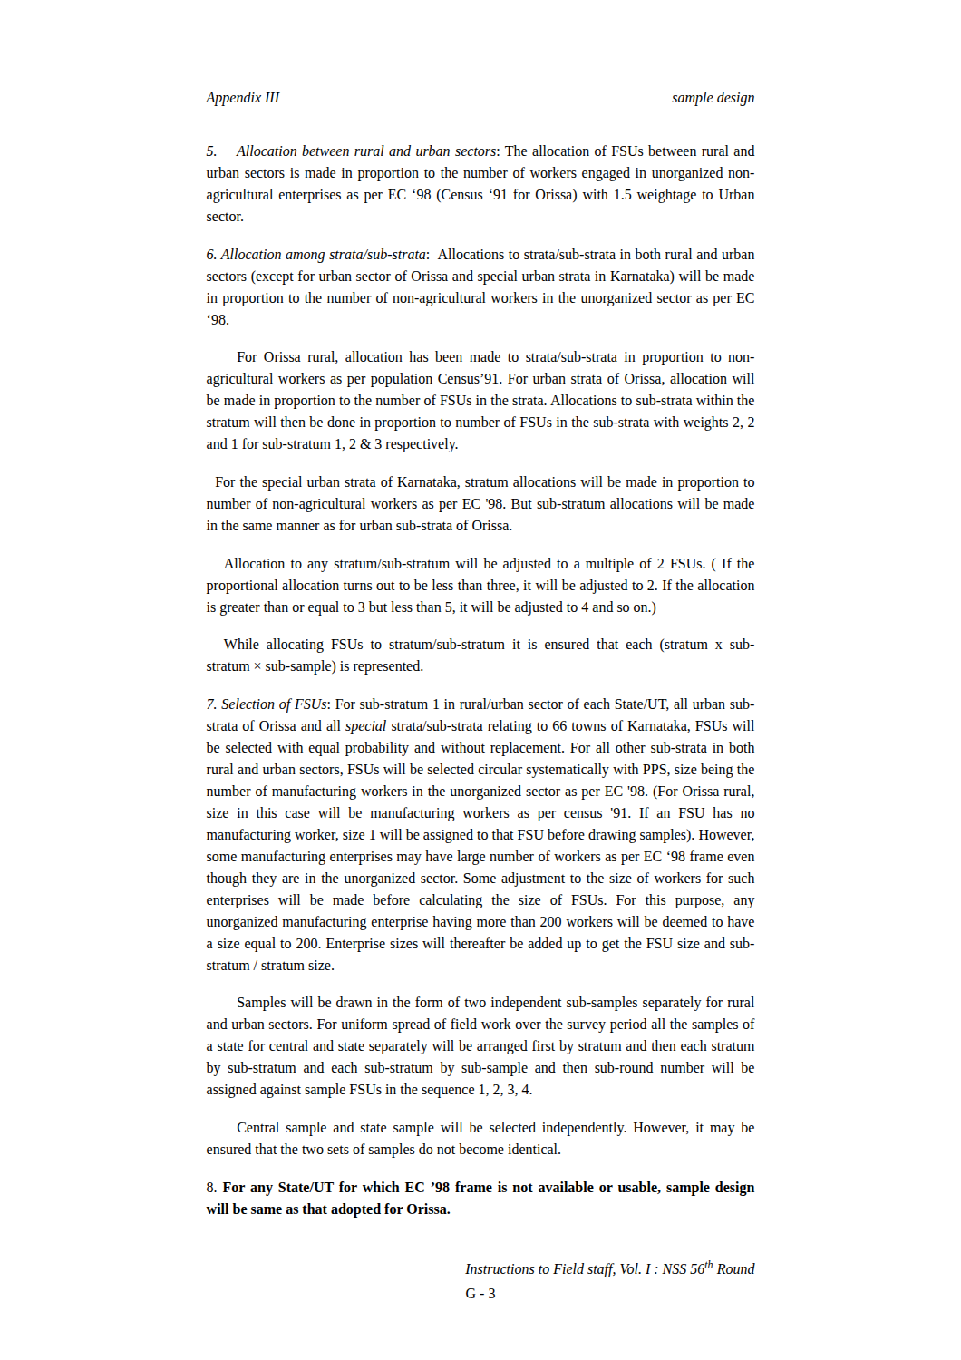Appendix III
sample design
5. Allocation between rural and urban sectors: The allocation of FSUs between rural and urban sectors is made in proportion to the number of workers engaged in unorganized non-agricultural enterprises as per EC ‘98 (Census ‘91 for Orissa) with 1.5 weightage to Urban sector.
6. Allocation among strata/sub-strata: Allocations to strata/sub-strata in both rural and urban sectors (except for urban sector of Orissa and special urban strata in Karnataka) will be made in proportion to the number of non-agricultural workers in the unorganized sector as per EC ‘98.
For Orissa rural, allocation has been made to strata/sub-strata in proportion to non-agricultural workers as per population Census’91. For urban strata of Orissa, allocation will be made in proportion to the number of FSUs in the strata. Allocations to sub-strata within the stratum will then be done in proportion to number of FSUs in the sub-strata with weights 2, 2 and 1 for sub-stratum 1, 2 & 3 respectively.
For the special urban strata of Karnataka, stratum allocations will be made in proportion to number of non-agricultural workers as per EC '98. But sub-stratum allocations will be made in the same manner as for urban sub-strata of Orissa.
Allocation to any stratum/sub-stratum will be adjusted to a multiple of 2 FSUs. ( If the proportional allocation turns out to be less than three, it will be adjusted to 2. If the allocation is greater than or equal to 3 but less than 5, it will be adjusted to 4 and so on.)
While allocating FSUs to stratum/sub-stratum it is ensured that each (stratum x sub-stratum × sub-sample) is represented.
7. Selection of FSUs: For sub-stratum 1 in rural/urban sector of each State/UT, all urban sub-strata of Orissa and all special strata/sub-strata relating to 66 towns of Karnataka, FSUs will be selected with equal probability and without replacement. For all other sub-strata in both rural and urban sectors, FSUs will be selected circular systematically with PPS, size being the number of manufacturing workers in the unorganized sector as per EC '98. (For Orissa rural, size in this case will be manufacturing workers as per census '91. If an FSU has no manufacturing worker, size 1 will be assigned to that FSU before drawing samples). However, some manufacturing enterprises may have large number of workers as per EC ‘98 frame even though they are in the unorganized sector. Some adjustment to the size of workers for such enterprises will be made before calculating the size of FSUs. For this purpose, any unorganized manufacturing enterprise having more than 200 workers will be deemed to have a size equal to 200. Enterprise sizes will thereafter be added up to get the FSU size and sub-stratum / stratum size.
Samples will be drawn in the form of two independent sub-samples separately for rural and urban sectors. For uniform spread of field work over the survey period all the samples of a state for central and state separately will be arranged first by stratum and then each stratum by sub-stratum and each sub-stratum by sub-sample and then sub-round number will be assigned against sample FSUs in the sequence 1, 2, 3, 4.
Central sample and state sample will be selected independently. However, it may be ensured that the two sets of samples do not become identical.
8. For any State/UT for which EC ’98 frame is not available or usable, sample design will be same as that adopted for Orissa.
Instructions to Field staff, Vol. I : NSS 56th Round
G - 3